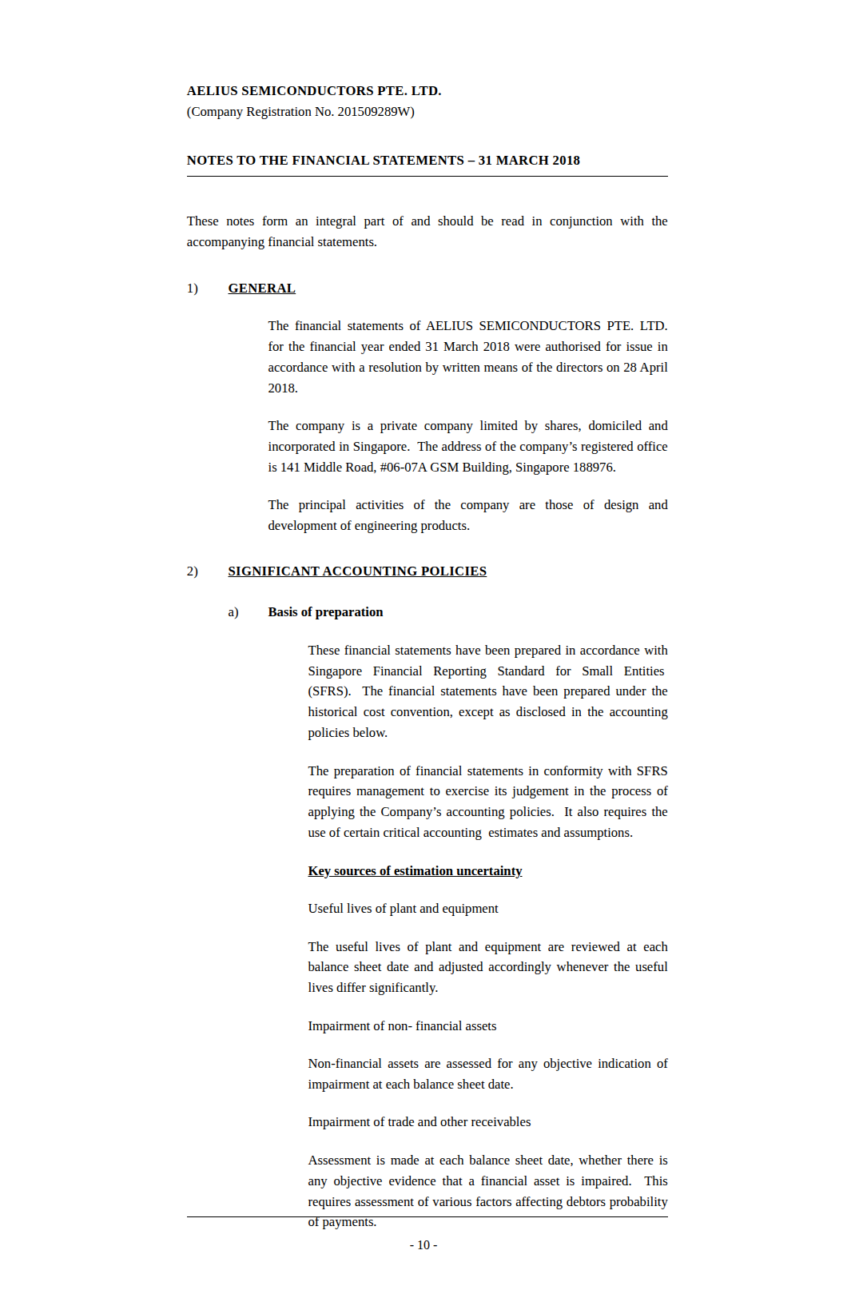AELIUS SEMICONDUCTORS PTE. LTD.
(Company Registration No. 201509289W)
NOTES TO THE FINANCIAL STATEMENTS – 31 MARCH 2018
These notes form an integral part of and should be read in conjunction with the accompanying financial statements.
1) GENERAL
The financial statements of AELIUS SEMICONDUCTORS PTE. LTD. for the financial year ended 31 March 2018 were authorised for issue in accordance with a resolution by written means of the directors on 28 April 2018.
The company is a private company limited by shares, domiciled and incorporated in Singapore. The address of the company’s registered office is 141 Middle Road, #06-07A GSM Building, Singapore 188976.
The principal activities of the company are those of design and development of engineering products.
2) SIGNIFICANT ACCOUNTING POLICIES
a) Basis of preparation
These financial statements have been prepared in accordance with Singapore Financial Reporting Standard for Small Entities (SFRS). The financial statements have been prepared under the historical cost convention, except as disclosed in the accounting policies below.
The preparation of financial statements in conformity with SFRS requires management to exercise its judgement in the process of applying the Company’s accounting policies. It also requires the use of certain critical accounting estimates and assumptions.
Key sources of estimation uncertainty
Useful lives of plant and equipment
The useful lives of plant and equipment are reviewed at each balance sheet date and adjusted accordingly whenever the useful lives differ significantly.
Impairment of non- financial assets
Non-financial assets are assessed for any objective indication of impairment at each balance sheet date.
Impairment of trade and other receivables
Assessment is made at each balance sheet date, whether there is any objective evidence that a financial asset is impaired. This requires assessment of various factors affecting debtors probability of payments.
- 10 -